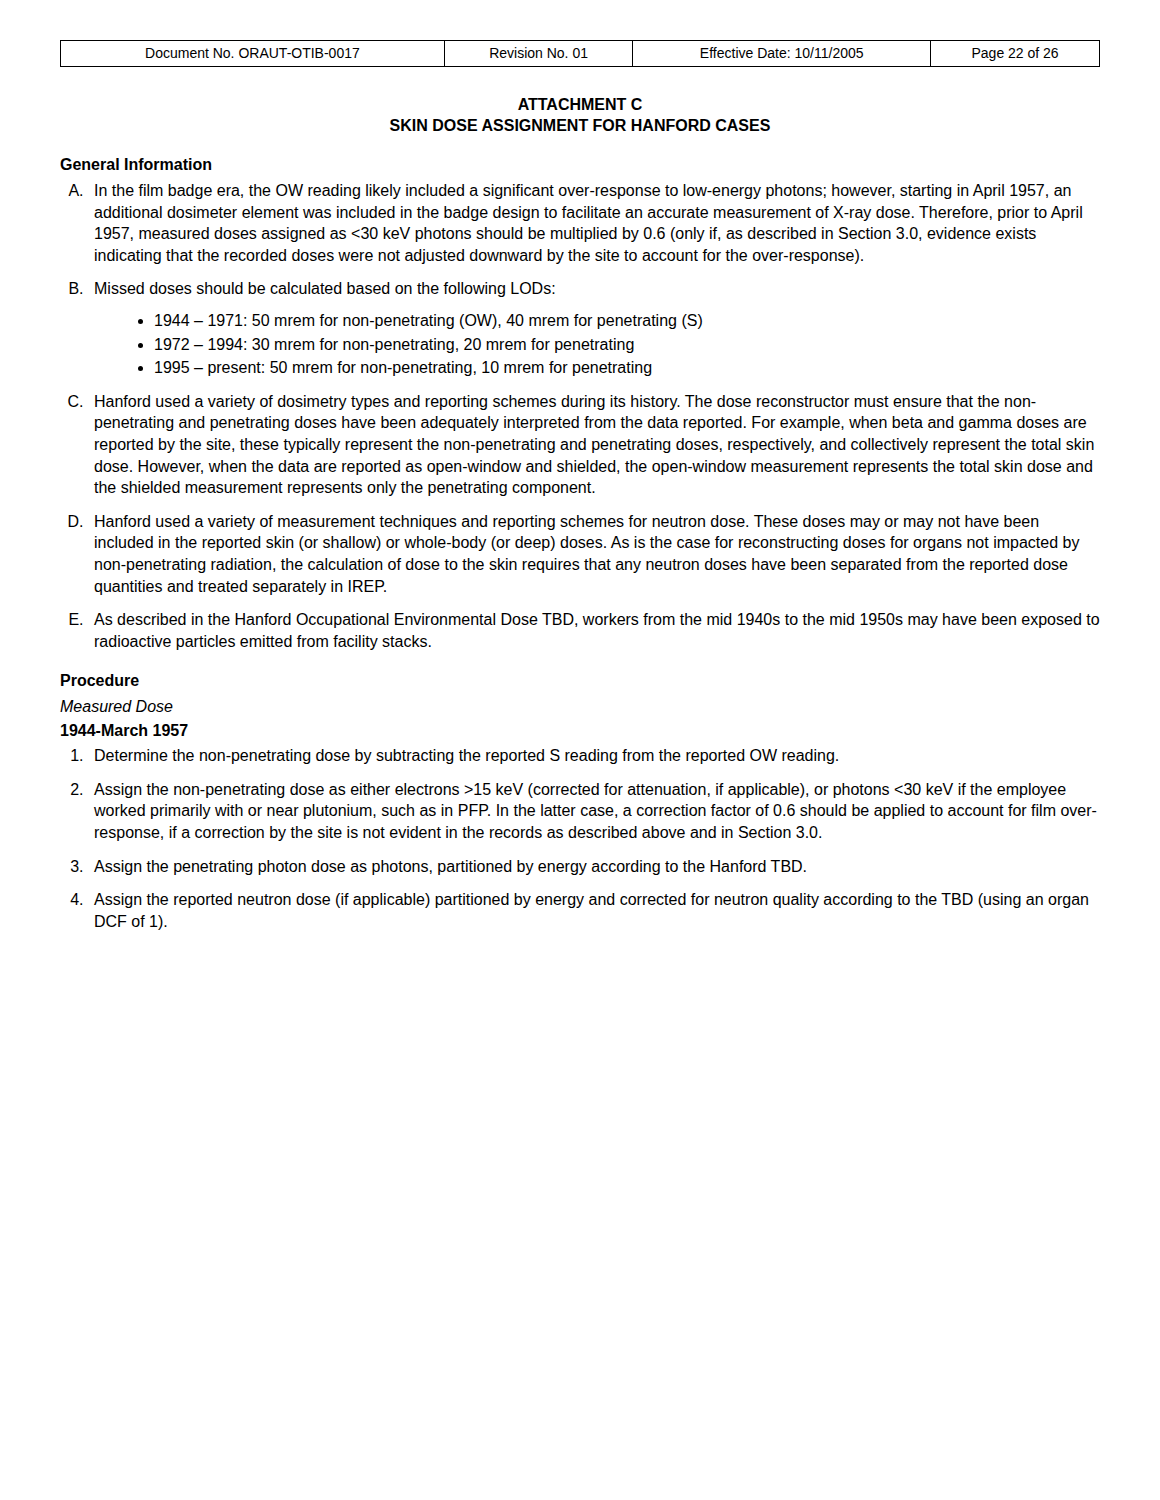| Document No. ORAUT-OTIB-0017 | Revision No. 01 | Effective Date: 10/11/2005 | Page 22 of 26 |
ATTACHMENT C
SKIN DOSE ASSIGNMENT FOR HANFORD CASES
General Information
In the film badge era, the OW reading likely included a significant over-response to low-energy photons; however, starting in April 1957, an additional dosimeter element was included in the badge design to facilitate an accurate measurement of X-ray dose. Therefore, prior to April 1957, measured doses assigned as <30 keV photons should be multiplied by 0.6 (only if, as described in Section 3.0, evidence exists indicating that the recorded doses were not adjusted downward by the site to account for the over-response).
Missed doses should be calculated based on the following LODs:
1944 – 1971: 50 mrem for non-penetrating (OW), 40 mrem for penetrating (S)
1972 – 1994: 30 mrem for non-penetrating, 20 mrem for penetrating
1995 – present: 50 mrem for non-penetrating, 10 mrem for penetrating
Hanford used a variety of dosimetry types and reporting schemes during its history. The dose reconstructor must ensure that the non-penetrating and penetrating doses have been adequately interpreted from the data reported. For example, when beta and gamma doses are reported by the site, these typically represent the non-penetrating and penetrating doses, respectively, and collectively represent the total skin dose. However, when the data are reported as open-window and shielded, the open-window measurement represents the total skin dose and the shielded measurement represents only the penetrating component.
Hanford used a variety of measurement techniques and reporting schemes for neutron dose. These doses may or may not have been included in the reported skin (or shallow) or whole-body (or deep) doses. As is the case for reconstructing doses for organs not impacted by non-penetrating radiation, the calculation of dose to the skin requires that any neutron doses have been separated from the reported dose quantities and treated separately in IREP.
As described in the Hanford Occupational Environmental Dose TBD, workers from the mid 1940s to the mid 1950s may have been exposed to radioactive particles emitted from facility stacks.
Procedure
Measured Dose
1944-March 1957
Determine the non-penetrating dose by subtracting the reported S reading from the reported OW reading.
Assign the non-penetrating dose as either electrons >15 keV (corrected for attenuation, if applicable), or photons <30 keV if the employee worked primarily with or near plutonium, such as in PFP. In the latter case, a correction factor of 0.6 should be applied to account for film over-response, if a correction by the site is not evident in the records as described above and in Section 3.0.
Assign the penetrating photon dose as photons, partitioned by energy according to the Hanford TBD.
Assign the reported neutron dose (if applicable) partitioned by energy and corrected for neutron quality according to the TBD (using an organ DCF of 1).